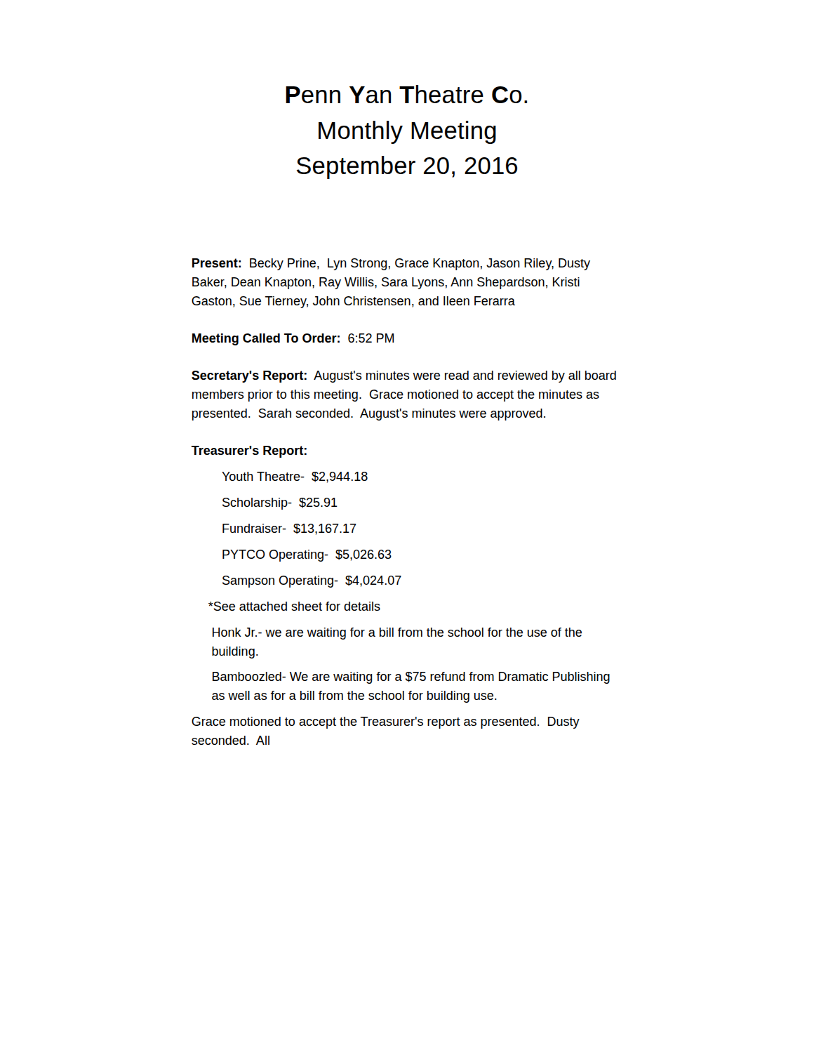Penn Yan Theatre Co.
Monthly Meeting
September 20, 2016
Present: Becky Prine, Lyn Strong, Grace Knapton, Jason Riley, Dusty Baker, Dean Knapton, Ray Willis, Sara Lyons, Ann Shepardson, Kristi Gaston, Sue Tierney, John Christensen, and Ileen Ferarra
Meeting Called To Order: 6:52 PM
Secretary's Report: August's minutes were read and reviewed by all board members prior to this meeting. Grace motioned to accept the minutes as presented. Sarah seconded. August's minutes were approved.
Treasurer's Report:
Youth Theatre- $2,944.18
Scholarship- $25.91
Fundraiser- $13,167.17
PYTCO Operating- $5,026.63
Sampson Operating- $4,024.07
*See attached sheet for details
Honk Jr.- we are waiting for a bill from the school for the use of the building.
Bamboozled- We are waiting for a $75 refund from Dramatic Publishing as well as for a bill from the school for building use.
Grace motioned to accept the Treasurer's report as presented. Dusty seconded. All